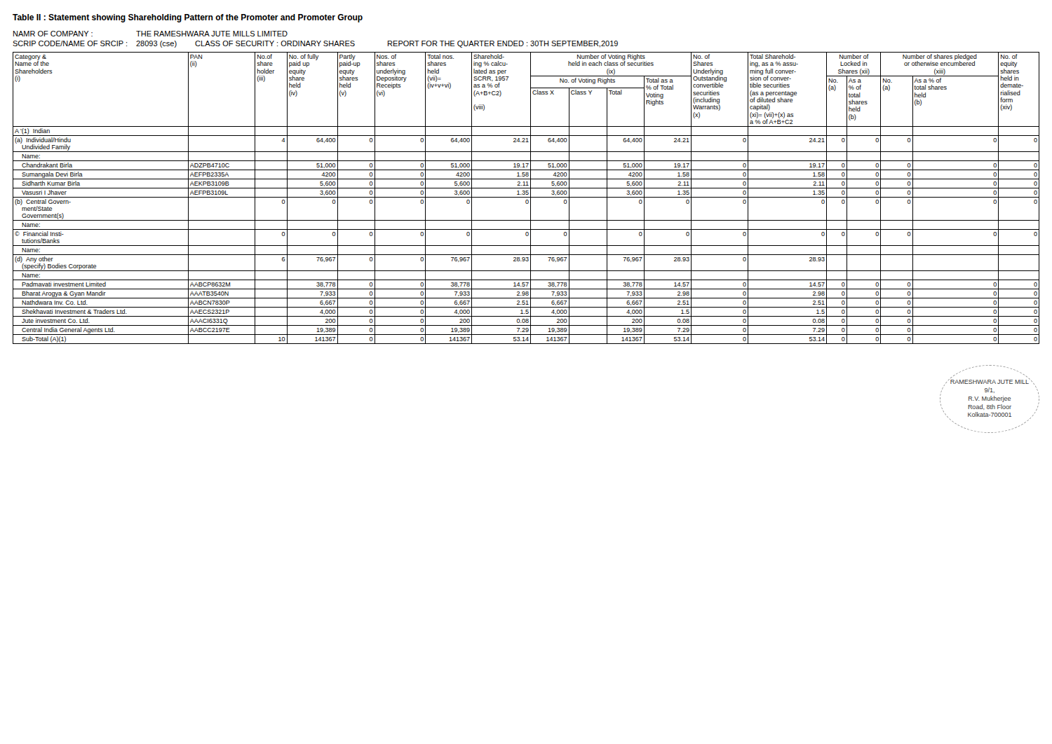Table II : Statement showing Shareholding Pattern of the Promoter and Promoter Group
NAMR OF COMPANY : THE RAMESHWARA JUTE MILLS LIMITED
SCRIP CODE/NAME OF SRCIP : 28093 (cse) CLASS OF SECURITY : ORDINARY SHARES REPORT FOR THE QUARTER ENDED : 30TH SEPTEMBER,2019
| Category & Name of the Shareholders (i) | PAN (ii) | No.of share holder (iii) | No. of fully paid up equity share held (iv) | Partly paid-up equty shares held (v) | Nos. of shares underlying Depository Receipts (vi) | Total nos. shares held (vii)= (iv+v+vi) | Sharehold- ing % calcu- lated as per SCRR, 1957 as a % of (A+B+C2) (viii) | Number of Voting Rights held in each class of securities (ix) | No. of Shares Underlying Outstanding convertible securities (including Warrants) (x) | Total Sharehold- ing, as a % assu- ming full conver- sion of conver- tible securities (as a percentage of diluted share capital) (xi)= (vii)+(x) as a % of A+B+C2 | Number of Locked in Shares (xii) | Number of shares pledged or otherwise encumbered (xiii) | No. of equity shares held in demate- rialised form (xiv) |
| --- | --- | --- | --- | --- | --- | --- | --- | --- | --- | --- | --- | --- | --- |
| No. of Voting Rights | Total as a % of Total Voting Rights | No. (a) | As a % of total shares held (b) | No. (a) | As a % of total shares held (b) |
| Class X | Class Y | Total |
| A '(1) Indian | | | | | | | | | | | | | | | | | | |
| (a) Individual/Hindu Undivided Family | | 4 | 64,400 | 0 | 0 | 64,400 | 24.21 | 64,400 | | 64,400 | 24.21 | 0 | 24.21 | 0 | 0 | 0 | 0 | 0 |
| Name: | | | | | | | | | | | | | | | | | | |
| Chandrakant Birla | ADZPB4710C | | 51,000 | 0 | 0 | 51,000 | 19.17 | 51,000 | | 51,000 | 19.17 | 0 | 19.17 | 0 | 0 | 0 | 0 | 0 |
| Sumangala Devi Birla | AEFPB2335A | | 4200 | 0 | 0 | 4200 | 1.58 | 4200 | | 4200 | 1.58 | 0 | 1.58 | 0 | 0 | 0 | 0 | 0 |
| Sidharth Kumar Birla | AEKPB3109B | | 5,600 | 0 | 0 | 5,600 | 2.11 | 5,600 | | 5,600 | 2.11 | 0 | 2.11 | 0 | 0 | 0 | 0 | 0 |
| Vasusri I Jhaver | AEFPB3109L | | 3,600 | 0 | 0 | 3,600 | 1.35 | 3,600 | | 3,600 | 1.35 | 0 | 1.35 | 0 | 0 | 0 | 0 | 0 |
| (b) Central Govern- ment/State Government(s) | | 0 | 0 | 0 | 0 | 0 | 0 | 0 | | 0 | 0 | 0 | 0 | 0 | 0 | 0 | 0 | 0 |
| Name: | | | | | | | | | | | | | | | | | | |
| © Financial Insti- tutions/Banks | | 0 | 0 | 0 | 0 | 0 | 0 | 0 | | 0 | 0 | 0 | 0 | 0 | 0 | 0 | 0 | 0 |
| Name: | | | | | | | | | | | | | | | | | | |
| (d) Any other (specify) Bodies Corporate | | 6 | 76,967 | 0 | 0 | 76,967 | 28.93 | 76,967 | | 76,967 | 28.93 | 0 | 28.93 | | | | | |
| Name: | | | | | | | | | | | | | | | | | | |
| Padmavati investment Limited | AABCP8632M | | 38,778 | 0 | 0 | 38,778 | 14.57 | 38,778 | | 38,778 | 14.57 | 0 | 14.57 | 0 | 0 | 0 | 0 | 0 |
| Bharat Arogya & Gyan Mandir | AAATB3540N | | 7,933 | 0 | 0 | 7,933 | 2.98 | 7,933 | | 7,933 | 2.98 | 0 | 2.98 | 0 | 0 | 0 | 0 | 0 |
| Nathdwara Inv. Co. Ltd. | AABCN7830P | | 6,667 | 0 | 0 | 6,667 | 2.51 | 6,667 | | 6,667 | 2.51 | 0 | 2.51 | 0 | 0 | 0 | 0 | 0 |
| Shekhavati Investment & Traders Ltd. | AAECS2321P | | 4,000 | 0 | 0 | 4,000 | 1.5 | 4,000 | | 4,000 | 1.5 | 0 | 1.5 | 0 | 0 | 0 | 0 | 0 |
| Jute investment Co. Ltd. | AAACI6331Q | | 200 | 0 | 0 | 200 | 0.08 | 200 | | 200 | 0.08 | 0 | 0.08 | 0 | 0 | 0 | 0 | 0 |
| Central India General Agents Ltd. | AABCC2197E | | 19,389 | 0 | 0 | 19,389 | 7.29 | 19,389 | | 19,389 | 7.29 | 0 | 7.29 | 0 | 0 | 0 | 0 | 0 |
| Sub-Total (A)(1) | | 10 | 141367 | 0 | 0 | 141367 | 53.14 | 141367 | | 141367 | 53.14 | 0 | 53.14 | 0 | 0 | 0 | 0 | 0 |
RAMESHWARA JUTE MILL
9/1,
R.V. Mukherjee
Road, 8th Floor
Kolkata-700001